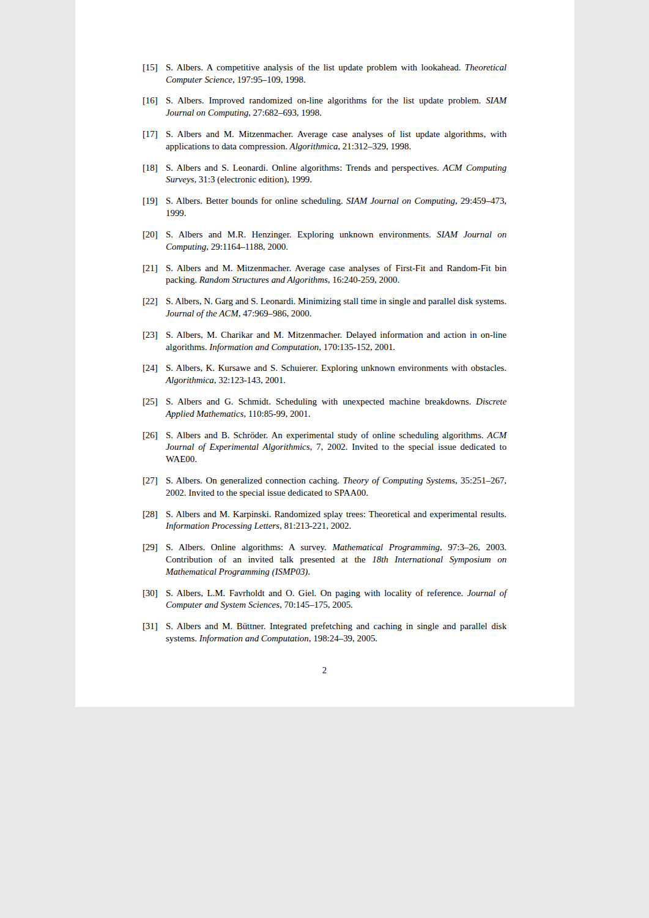[15] S. Albers. A competitive analysis of the list update problem with lookahead. Theoretical Computer Science, 197:95–109, 1998.
[16] S. Albers. Improved randomized on-line algorithms for the list update problem. SIAM Journal on Computing, 27:682–693, 1998.
[17] S. Albers and M. Mitzenmacher. Average case analyses of list update algorithms, with applications to data compression. Algorithmica, 21:312–329, 1998.
[18] S. Albers and S. Leonardi. Online algorithms: Trends and perspectives. ACM Computing Surveys, 31:3 (electronic edition), 1999.
[19] S. Albers. Better bounds for online scheduling. SIAM Journal on Computing, 29:459–473, 1999.
[20] S. Albers and M.R. Henzinger. Exploring unknown environments. SIAM Journal on Computing, 29:1164–1188, 2000.
[21] S. Albers and M. Mitzenmacher. Average case analyses of First-Fit and Random-Fit bin packing. Random Structures and Algorithms, 16:240-259, 2000.
[22] S. Albers, N. Garg and S. Leonardi. Minimizing stall time in single and parallel disk systems. Journal of the ACM, 47:969–986, 2000.
[23] S. Albers, M. Charikar and M. Mitzenmacher. Delayed information and action in on-line algorithms. Information and Computation, 170:135-152, 2001.
[24] S. Albers, K. Kursawe and S. Schuierer. Exploring unknown environments with obstacles. Algorithmica, 32:123-143, 2001.
[25] S. Albers and G. Schmidt. Scheduling with unexpected machine breakdowns. Discrete Applied Mathematics, 110:85-99, 2001.
[26] S. Albers and B. Schröder. An experimental study of online scheduling algorithms. ACM Journal of Experimental Algorithmics, 7, 2002. Invited to the special issue dedicated to WAE00.
[27] S. Albers. On generalized connection caching. Theory of Computing Systems, 35:251–267, 2002. Invited to the special issue dedicated to SPAA00.
[28] S. Albers and M. Karpinski. Randomized splay trees: Theoretical and experimental results. Information Processing Letters, 81:213-221, 2002.
[29] S. Albers. Online algorithms: A survey. Mathematical Programming, 97:3–26, 2003. Contribution of an invited talk presented at the 18th International Symposium on Mathematical Programming (ISMP03).
[30] S. Albers, L.M. Favrholdt and O. Giel. On paging with locality of reference. Journal of Computer and System Sciences, 70:145–175, 2005.
[31] S. Albers and M. Büttner. Integrated prefetching and caching in single and parallel disk systems. Information and Computation, 198:24–39, 2005.
2